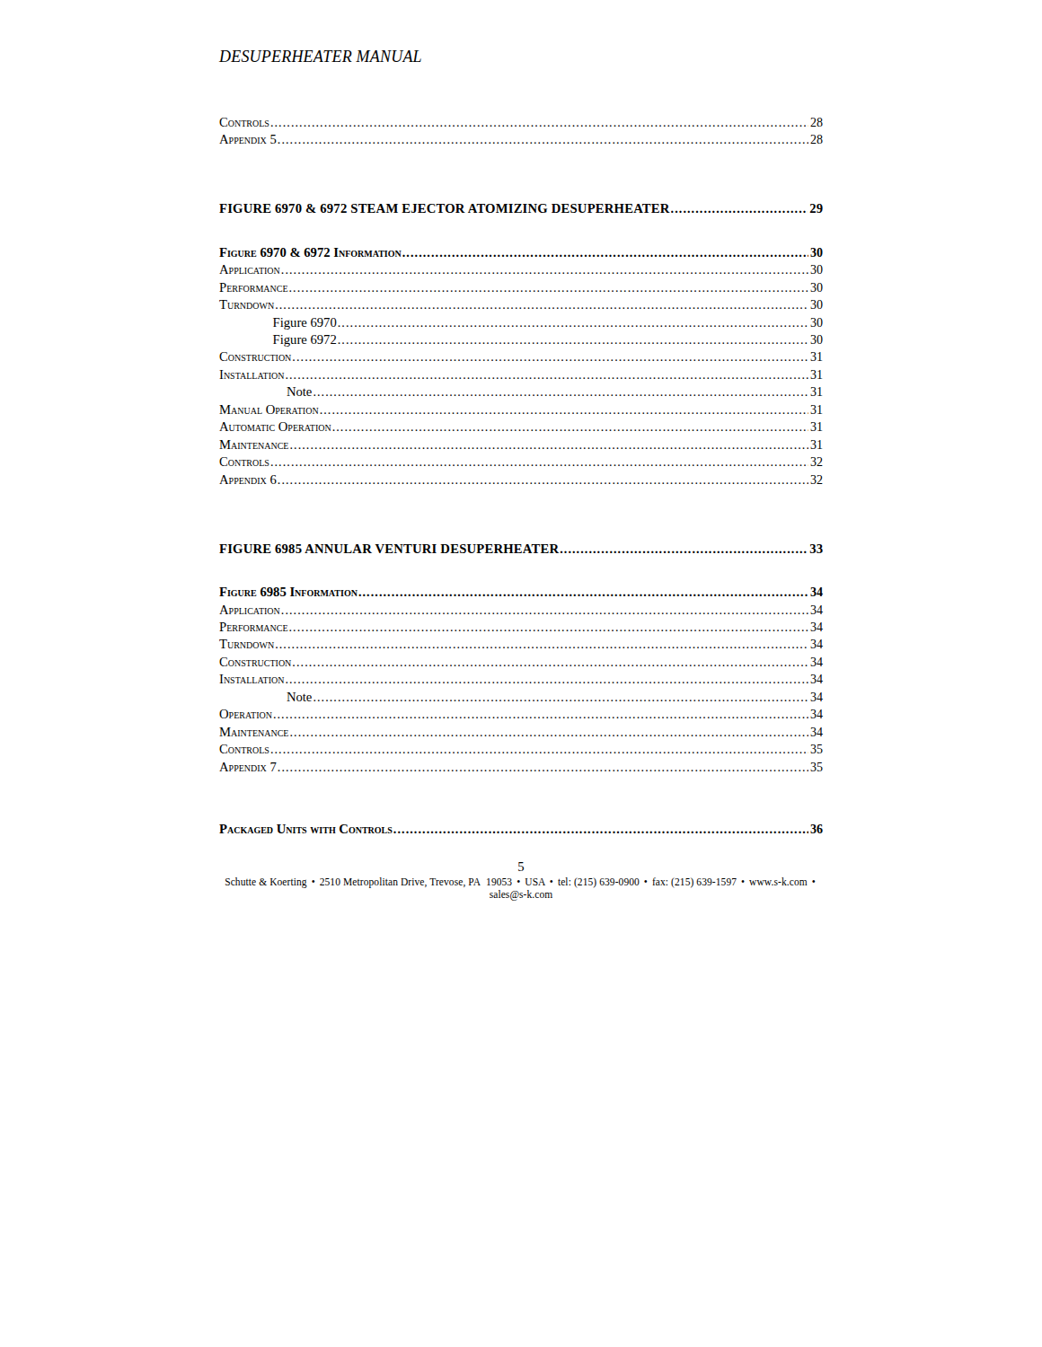DESUPERHEATER MANUAL
Controls .................................................................................................................................................................. 28
Appendix 5 .............................................................................................................................................................. 28
FIGURE 6970 & 6972 STEAM EJECTOR ATOMIZING DESUPERHEATER ............................................. 29
Figure 6970 & 6972 Information ......................................................................................................................... 30
Application .............................................................................................................................................................. 30
Performance ............................................................................................................................................................ 30
Turndown ................................................................................................................................................................ 30
Figure 6970 ................................................................................................................................................. 30
Figure 6972 ................................................................................................................................................. 30
Construction ........................................................................................................................................................... 31
Installation .............................................................................................................................................................. 31
Note ......................................................................................................................................................... 31
Manual Operation ................................................................................................................................................. 31
Automatic Operation ............................................................................................................................................. 31
Maintenance ........................................................................................................................................................... 31
Controls .................................................................................................................................................................. 32
Appendix 6 .............................................................................................................................................................. 32
FIGURE 6985 ANNULAR VENTURI DESUPERHEATER .......................................................................... 33
Figure 6985 Information ..................................................................................................................................... 34
Application .............................................................................................................................................................. 34
Performance ............................................................................................................................................................ 34
Turndown ................................................................................................................................................................ 34
Construction ........................................................................................................................................................... 34
Installation .............................................................................................................................................................. 34
Note ......................................................................................................................................................... 34
Operation ................................................................................................................................................................ 34
Maintenance ........................................................................................................................................................... 34
Controls .................................................................................................................................................................. 35
Appendix 7 .............................................................................................................................................................. 35
Packaged Units with Controls ............................................................................................................................. 36
5
Schutte & Koerting • 2510 Metropolitan Drive, Trevose, PA 19053 • USA • tel: (215) 639-0900 • fax: (215) 639-1597 • www.s-k.com • sales@s-k.com